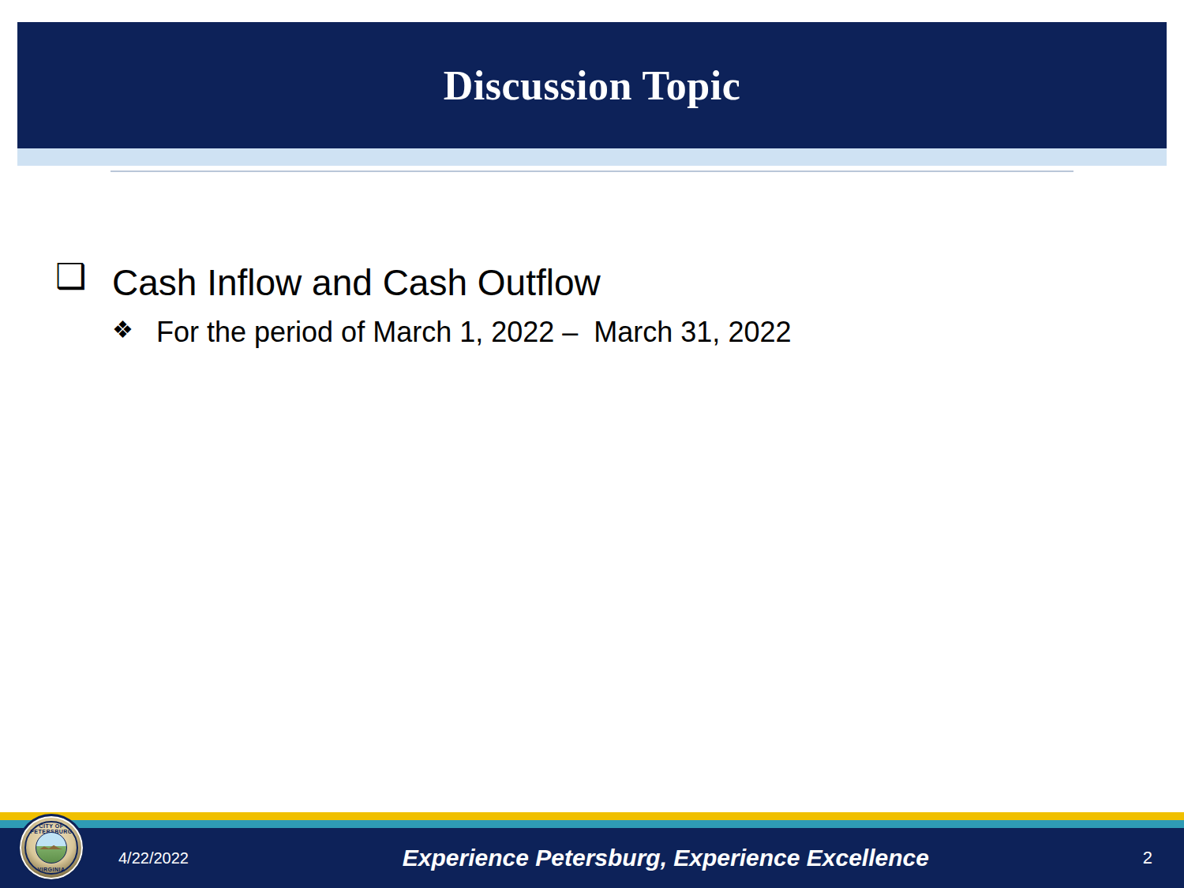Discussion Topic
Cash Inflow and Cash Outflow
For the period of March 1, 2022 – March 31, 2022
4/22/2022 Experience Petersburg, Experience Excellence 2
CITY OF PETERSBURG
VIRGINIA